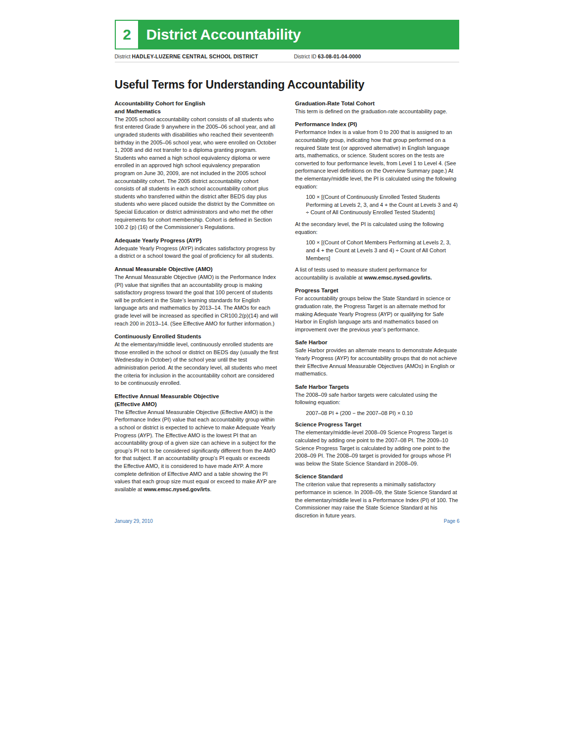2
District Accountability
District HADLEY-LUZERNE CENTRAL SCHOOL DISTRICT
District ID 63-08-01-04-0000
Useful Terms for Understanding Accountability
Accountability Cohort for English
and Mathematics
The 2005 school accountability cohort consists of all students who first entered Grade 9 anywhere in the 2005–06 school year, and all ungraded students with disabilities who reached their seventeenth birthday in the 2005–06 school year, who were enrolled on October 1, 2008 and did not transfer to a diploma granting program. Students who earned a high school equivalency diploma or were enrolled in an approved high school equivalency preparation program on June 30, 2009, are not included in the 2005 school accountability cohort. The 2005 district accountability cohort consists of all students in each school accountability cohort plus students who transferred within the district after BEDS day plus students who were placed outside the district by the Committee on Special Education or district administrators and who met the other requirements for cohort membership. Cohort is defined in Section 100.2 (p) (16) of the Commissioner’s Regulations.
Adequate Yearly Progress (AYP)
Adequate Yearly Progress (AYP) indicates satisfactory progress by a district or a school toward the goal of proficiency for all students.
Annual Measurable Objective (AMO)
The Annual Measurable Objective (AMO) is the Performance Index (PI) value that signifies that an accountability group is making satisfactory progress toward the goal that 100 percent of students will be proficient in the State’s learning standards for English language arts and mathematics by 2013–14. The AMOs for each grade level will be increased as specified in CR100.2(p)(14) and will reach 200 in 2013–14. (See Effective AMO for further information.)
Continuously Enrolled Students
At the elementary/middle level, continuously enrolled students are those enrolled in the school or district on BEDS day (usually the first Wednesday in October) of the school year until the test administration period. At the secondary level, all students who meet the criteria for inclusion in the accountability cohort are considered to be continuously enrolled.
Effective Annual Measurable Objective
(Effective AMO)
The Effective Annual Measurable Objective (Effective AMO) is the Performance Index (PI) value that each accountability group within a school or district is expected to achieve to make Adequate Yearly Progress (AYP). The Effective AMO is the lowest PI that an accountability group of a given size can achieve in a subject for the group’s PI not to be considered significantly different from the AMO for that subject. If an accountability group’s PI equals or exceeds the Effective AMO, it is considered to have made AYP. A more complete definition of Effective AMO and a table showing the PI values that each group size must equal or exceed to make AYP are available at www.emsc.nysed.gov/irts.
Graduation-Rate Total Cohort
This term is defined on the graduation-rate accountability page.
Performance Index (PI)
Performance Index is a value from 0 to 200 that is assigned to an accountability group, indicating how that group performed on a required State test (or approved alternative) in English language arts, mathematics, or science. Student scores on the tests are converted to four performance levels, from Level 1 to Level 4. (See performance level definitions on the Overview Summary page.) At the elementary/middle level, the PI is calculated using the following equation:
100 × [(Count of Continuously Enrolled Tested Students Performing at Levels 2, 3, and 4 + the Count at Levels 3 and 4) ÷ Count of All Continuously Enrolled Tested Students]
At the secondary level, the PI is calculated using the following equation:
100 × [(Count of Cohort Members Performing at Levels 2, 3, and 4 + the Count at Levels 3 and 4) ÷ Count of All Cohort Members]
A list of tests used to measure student performance for accountability is available at www.emsc.nysed.gov/irts.
Progress Target
For accountability groups below the State Standard in science or graduation rate, the Progress Target is an alternate method for making Adequate Yearly Progress (AYP) or qualifying for Safe Harbor in English language arts and mathematics based on improvement over the previous year’s performance.
Safe Harbor
Safe Harbor provides an alternate means to demonstrate Adequate Yearly Progress (AYP) for accountability groups that do not achieve their Effective Annual Measurable Objectives (AMOs) in English or mathematics.
Safe Harbor Targets
The 2008–09 safe harbor targets were calculated using the following equation:
2007–08 PI + (200 − the 2007–08 PI) × 0.10
Science Progress Target
The elementary/middle-level 2008–09 Science Progress Target is calculated by adding one point to the 2007–08 PI. The 2009–10 Science Progress Target is calculated by adding one point to the 2008–09 PI. The 2008–09 target is provided for groups whose PI was below the State Science Standard in 2008–09.
Science Standard
The criterion value that represents a minimally satisfactory performance in science. In 2008–09, the State Science Standard at the elementary/middle level is a Performance Index (PI) of 100. The Commissioner may raise the State Science Standard at his discretion in future years.
January 29, 2010
Page 6